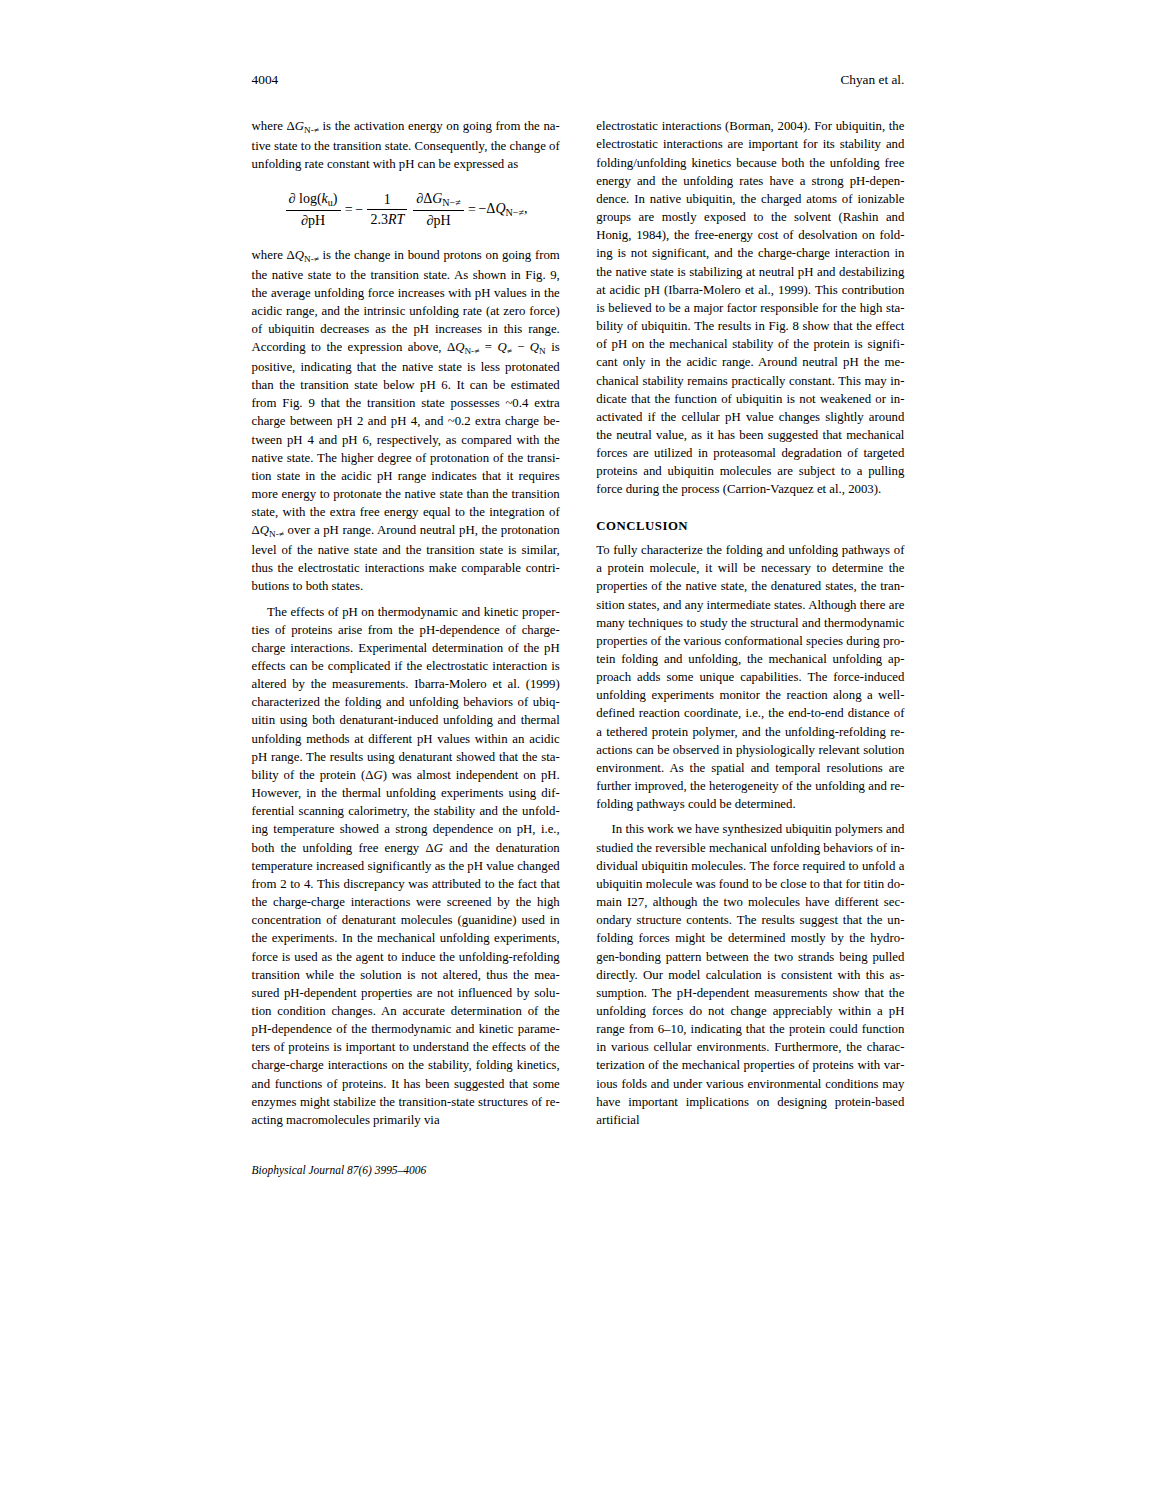4004 Chyan et al.
where ΔGN-≠ is the activation energy on going from the native state to the transition state. Consequently, the change of unfolding rate constant with pH can be expressed as
∂ log(ku)∂pH = − 12.3RT ∂ΔGN−≠∂pH = −ΔQN−≠,
where ΔQN-≠ is the change in bound protons on going from the native state to the transition state. As shown in Fig. 9, the average unfolding force increases with pH values in the acidic range, and the intrinsic unfolding rate (at zero force) of ubiquitin decreases as the pH increases in this range. According to the expression above, ΔQN-≠ = Q≠ − QN is positive, indicating that the native state is less protonated than the transition state below pH 6. It can be estimated from Fig. 9 that the transition state possesses ~0.4 extra charge between pH 2 and pH 4, and ~0.2 extra charge between pH 4 and pH 6, respectively, as compared with the native state. The higher degree of protonation of the transition state in the acidic pH range indicates that it requires more energy to protonate the native state than the transition state, with the extra free energy equal to the integration of ΔQN-≠ over a pH range. Around neutral pH, the protonation level of the native state and the transition state is similar, thus the electrostatic interactions make comparable contributions to both states.
The effects of pH on thermodynamic and kinetic properties of proteins arise from the pH-dependence of charge-charge interactions. Experimental determination of the pH effects can be complicated if the electrostatic interaction is altered by the measurements. Ibarra-Molero et al. (1999) characterized the folding and unfolding behaviors of ubiquitin using both denaturant-induced unfolding and thermal unfolding methods at different pH values within an acidic pH range. The results using denaturant showed that the stability of the protein (ΔG) was almost independent on pH. However, in the thermal unfolding experiments using differential scanning calorimetry, the stability and the unfolding temperature showed a strong dependence on pH, i.e., both the unfolding free energy ΔG and the denaturation temperature increased significantly as the pH value changed from 2 to 4. This discrepancy was attributed to the fact that the charge-charge interactions were screened by the high concentration of denaturant molecules (guanidine) used in the experiments. In the mechanical unfolding experiments, force is used as the agent to induce the unfolding-refolding transition while the solution is not altered, thus the measured pH-dependent properties are not influenced by solution condition changes. An accurate determination of the pH-dependence of the thermodynamic and kinetic parameters of proteins is important to understand the effects of the charge-charge interactions on the stability, folding kinetics, and functions of proteins. It has been suggested that some enzymes might stabilize the transition-state structures of reacting macromolecules primarily via
electrostatic interactions (Borman, 2004). For ubiquitin, the electrostatic interactions are important for its stability and folding/unfolding kinetics because both the unfolding free energy and the unfolding rates have a strong pH-dependence. In native ubiquitin, the charged atoms of ionizable groups are mostly exposed to the solvent (Rashin and Honig, 1984), the free-energy cost of desolvation on folding is not significant, and the charge-charge interaction in the native state is stabilizing at neutral pH and destabilizing at acidic pH (Ibarra-Molero et al., 1999). This contribution is believed to be a major factor responsible for the high stability of ubiquitin. The results in Fig. 8 show that the effect of pH on the mechanical stability of the protein is significant only in the acidic range. Around neutral pH the mechanical stability remains practically constant. This may indicate that the function of ubiquitin is not weakened or inactivated if the cellular pH value changes slightly around the neutral value, as it has been suggested that mechanical forces are utilized in proteasomal degradation of targeted proteins and ubiquitin molecules are subject to a pulling force during the process (Carrion-Vazquez et al., 2003).
CONCLUSION
To fully characterize the folding and unfolding pathways of a protein molecule, it will be necessary to determine the properties of the native state, the denatured states, the transition states, and any intermediate states. Although there are many techniques to study the structural and thermodynamic properties of the various conformational species during protein folding and unfolding, the mechanical unfolding approach adds some unique capabilities. The force-induced unfolding experiments monitor the reaction along a well-defined reaction coordinate, i.e., the end-to-end distance of a tethered protein polymer, and the unfolding-refolding reactions can be observed in physiologically relevant solution environment. As the spatial and temporal resolutions are further improved, the heterogeneity of the unfolding and refolding pathways could be determined.
In this work we have synthesized ubiquitin polymers and studied the reversible mechanical unfolding behaviors of individual ubiquitin molecules. The force required to unfold a ubiquitin molecule was found to be close to that for titin domain I27, although the two molecules have different secondary structure contents. The results suggest that the unfolding forces might be determined mostly by the hydrogen-bonding pattern between the two strands being pulled directly. Our model calculation is consistent with this assumption. The pH-dependent measurements show that the unfolding forces do not change appreciably within a pH range from 6–10, indicating that the protein could function in various cellular environments. Furthermore, the characterization of the mechanical properties of proteins with various folds and under various environmental conditions may have important implications on designing protein-based artificial
Biophysical Journal 87(6) 3995–4006